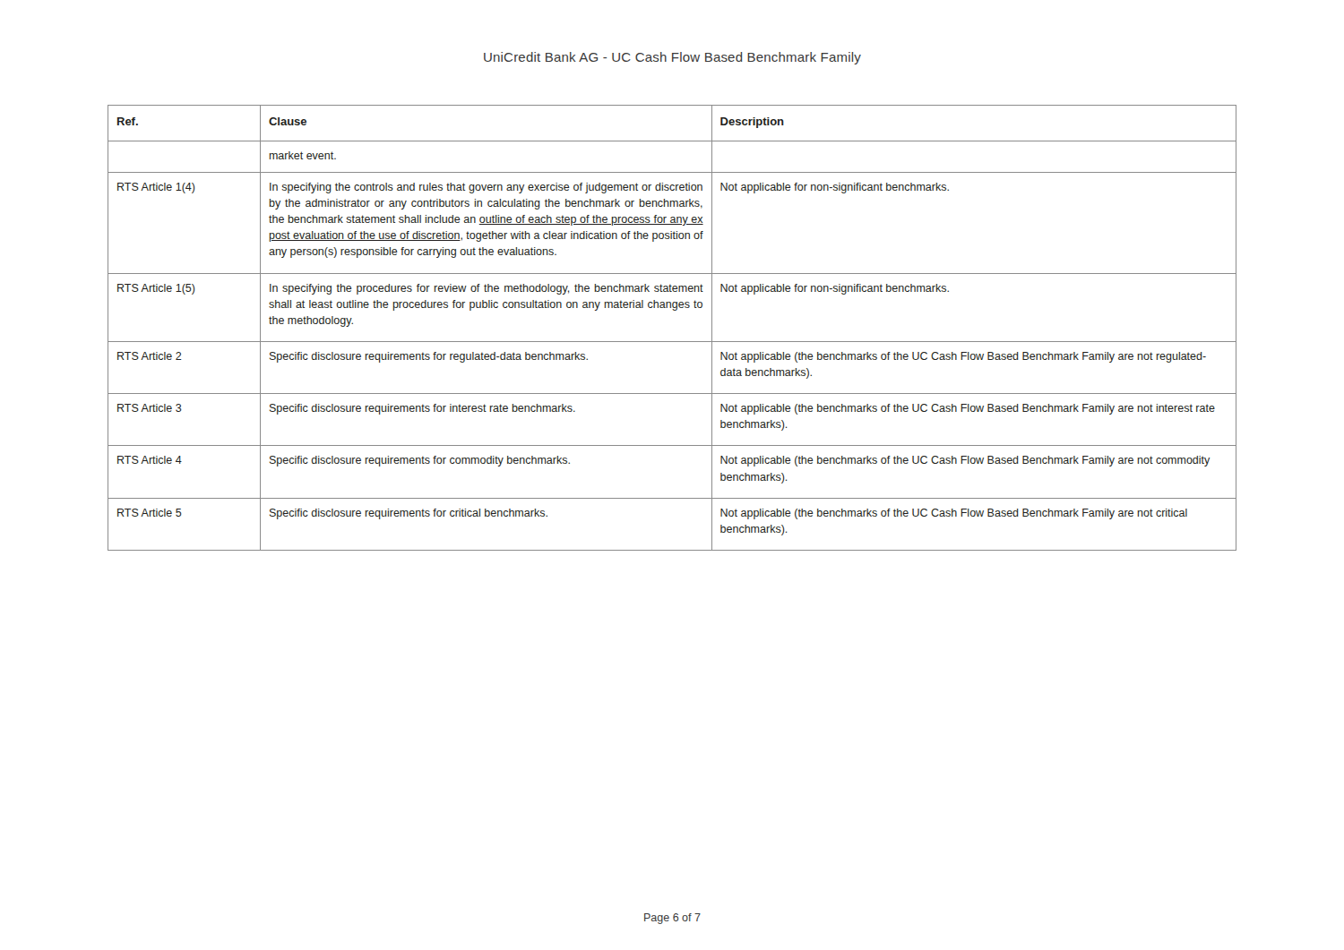UniCredit Bank AG - UC Cash Flow Based Benchmark Family
| Ref. | Clause | Description |
| --- | --- | --- |
| | market event. | |
| RTS Article 1(4) | In specifying the controls and rules that govern any exercise of judgement or discretion by the administrator or any contributors in calculating the benchmark or benchmarks, the benchmark statement shall include an outline of each step of the process for any ex post evaluation of the use of discretion , together with a clear indication of the position of any person(s) responsible for carrying out the evaluations. | Not applicable for non-significant benchmarks. |
| RTS Article 1(5) | In specifying the procedures for review of the methodology, the benchmark statement shall at least outline the procedures for public consultation on any material changes to the methodology. | Not applicable for non-significant benchmarks. |
| RTS Article 2 | Specific disclosure requirements for regulated-data benchmarks. | Not applicable (the benchmarks of the UC Cash Flow Based Benchmark Family are not regulated-data benchmarks). |
| RTS Article 3 | Specific disclosure requirements for interest rate benchmarks. | Not applicable (the benchmarks of the UC Cash Flow Based Benchmark Family are not interest rate benchmarks). |
| RTS Article 4 | Specific disclosure requirements for commodity benchmarks. | Not applicable (the benchmarks of the UC Cash Flow Based Benchmark Family are not commodity benchmarks). |
| RTS Article 5 | Specific disclosure requirements for critical benchmarks. | Not applicable (the benchmarks of the UC Cash Flow Based Benchmark Family are not critical benchmarks). |
Page 6 of 7